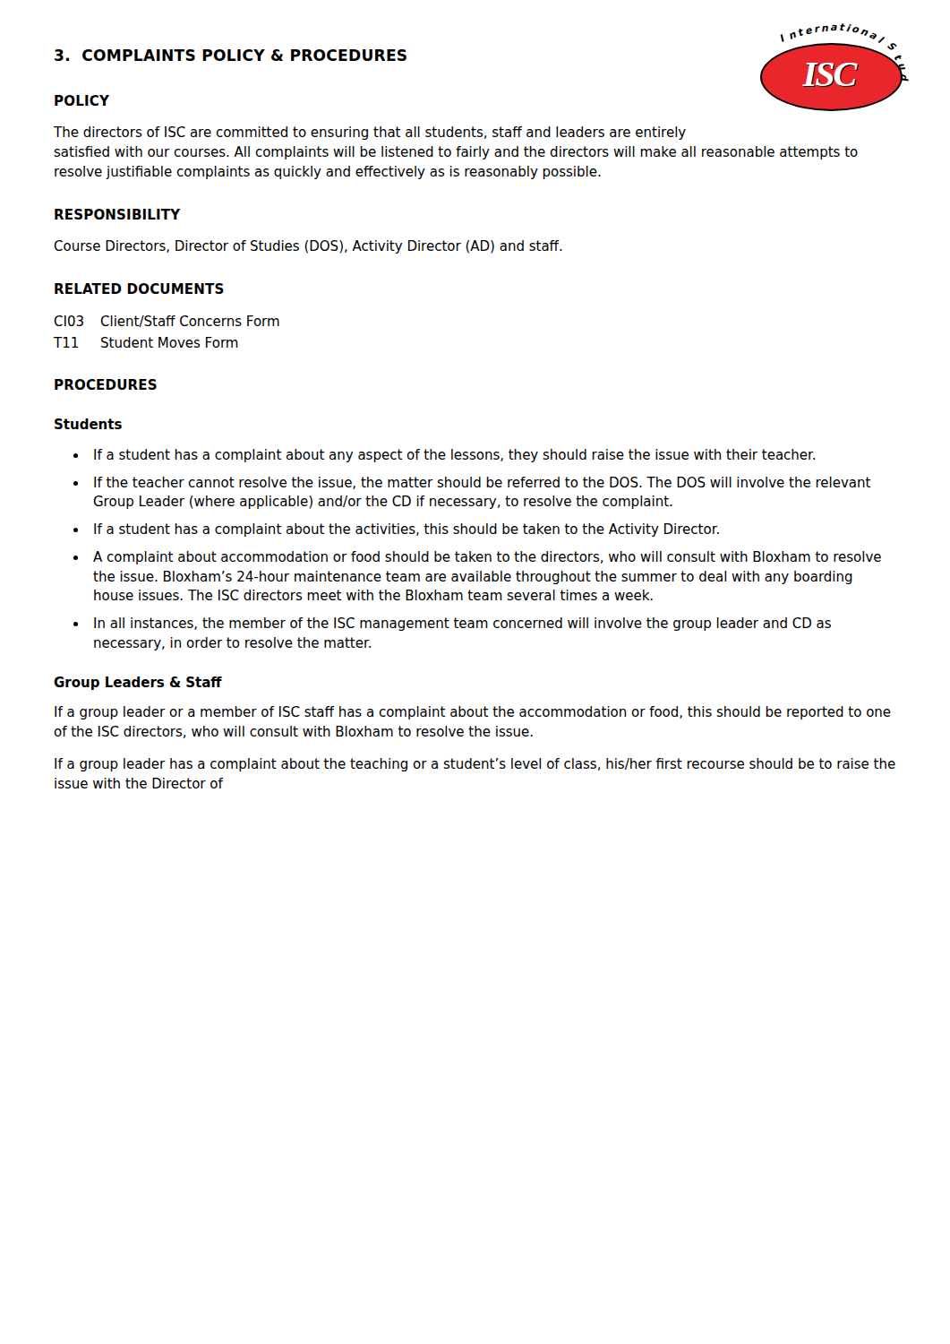ISC
I n t e r n a t i o n a l S t u d
3. COMPLAINTS POLICY & PROCEDURES
POLICY
The directors of ISC are committed to ensuring that all students, staff and leaders are entirely satisfied with our courses. All complaints will be listened to fairly and the directors will make all reasonable attempts to resolve justifiable complaints as quickly and effectively as is reasonably possible.
RESPONSIBILITY
Course Directors, Director of Studies (DOS), Activity Director (AD) and staff.
RELATED DOCUMENTS
CI03 Client/Staff Concerns Form
T11 Student Moves Form
PROCEDURES
Students
If a student has a complaint about any aspect of the lessons, they should raise the issue with their teacher.
If the teacher cannot resolve the issue, the matter should be referred to the DOS. The DOS will involve the relevant Group Leader (where applicable) and/or the CD if necessary, to resolve the complaint.
If a student has a complaint about the activities, this should be taken to the Activity Director.
A complaint about accommodation or food should be taken to the directors, who will consult with Bloxham to resolve the issue. Bloxham’s 24-hour maintenance team are available throughout the summer to deal with any boarding house issues. The ISC directors meet with the Bloxham team several times a week.
In all instances, the member of the ISC management team concerned will involve the group leader and CD as necessary, in order to resolve the matter.
Group Leaders & Staff
If a group leader or a member of ISC staff has a complaint about the accommodation or food, this should be reported to one of the ISC directors, who will consult with Bloxham to resolve the issue.
If a group leader has a complaint about the teaching or a student’s level of class, his/her first recourse should be to raise the issue with the Director of